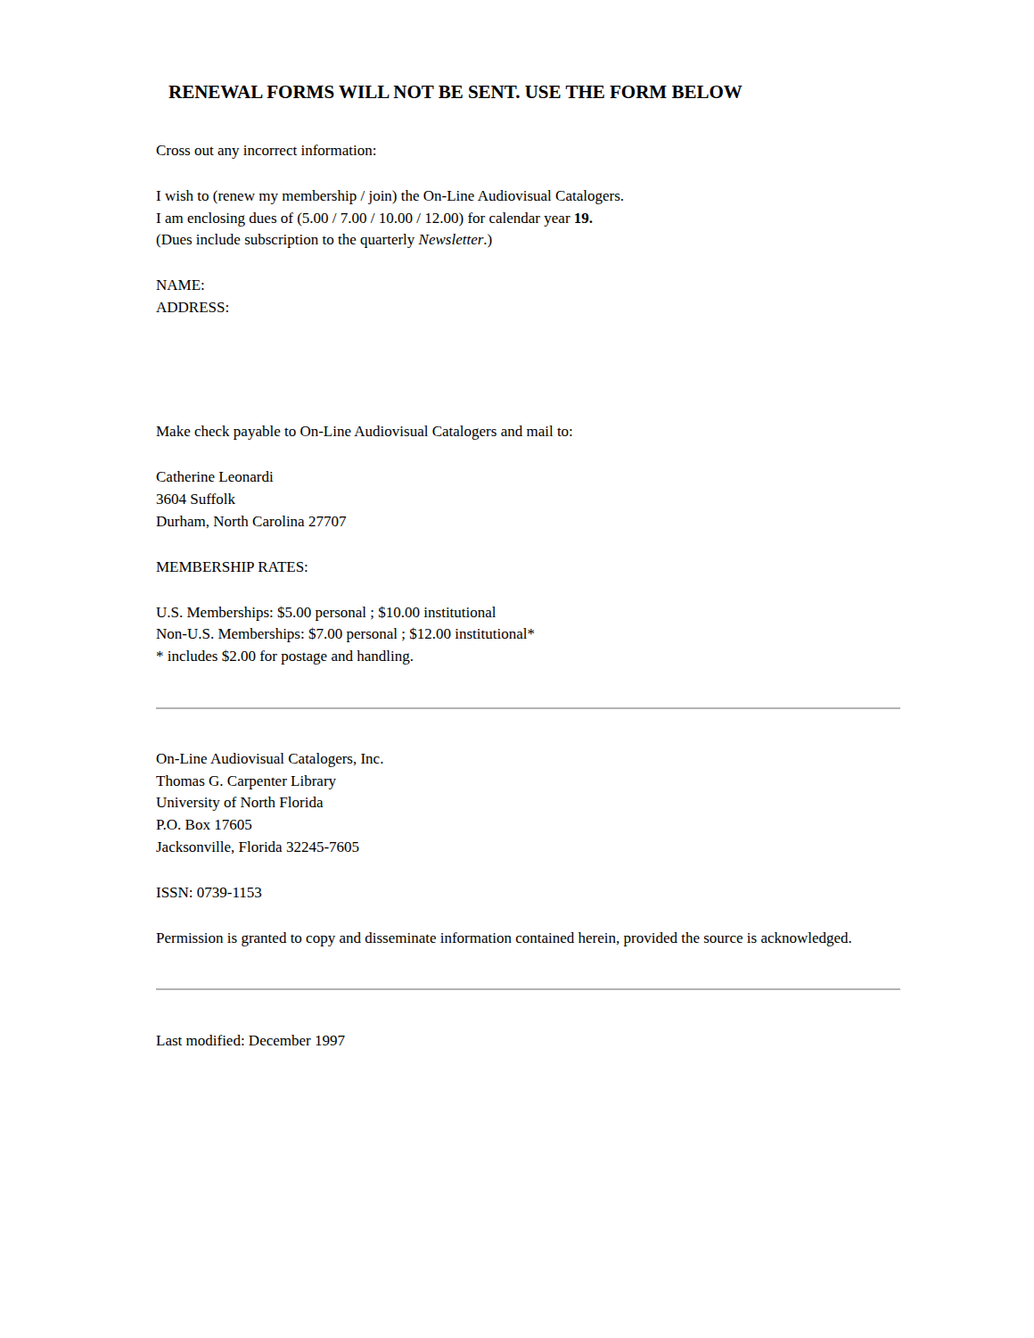RENEWAL FORMS WILL NOT BE SENT. USE THE FORM BELOW
Cross out any incorrect information:
I wish to (renew my membership / join) the On-Line Audiovisual Catalogers.
I am enclosing dues of (5.00 / 7.00 / 10.00 / 12.00) for calendar year 19.
(Dues include subscription to the quarterly Newsletter.)
NAME:
ADDRESS:
Make check payable to On-Line Audiovisual Catalogers and mail to:
Catherine Leonardi
3604 Suffolk
Durham, North Carolina 27707
MEMBERSHIP RATES:
U.S. Memberships: $5.00 personal ; $10.00 institutional
Non-U.S. Memberships: $7.00 personal ; $12.00 institutional*
* includes $2.00 for postage and handling.
On-Line Audiovisual Catalogers, Inc.
Thomas G. Carpenter Library
University of North Florida
P.O. Box 17605
Jacksonville, Florida 32245-7605
ISSN: 0739-1153
Permission is granted to copy and disseminate information contained herein, provided the source is acknowledged.
Last modified: December 1997